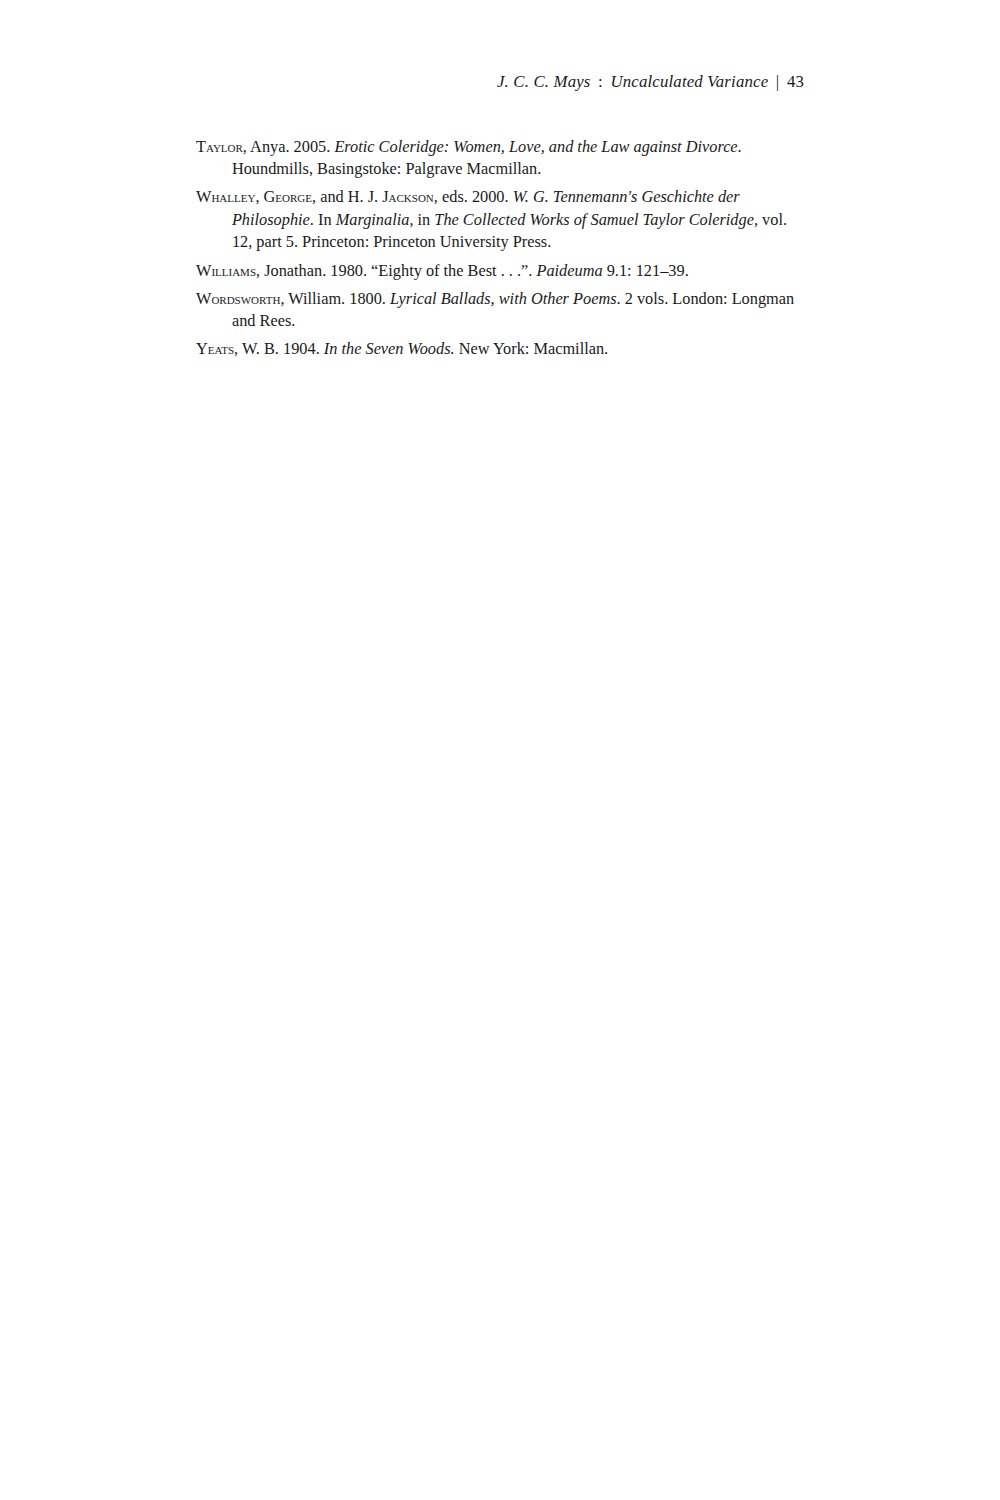J. C. C. Mays: Uncalculated Variance|43
Taylor, Anya. 2005. Erotic Coleridge: Women, Love, and the Law against Divorce. Houndmills, Basingstoke: Palgrave Macmillan.
Whalley, George, and H. J. Jackson, eds. 2000. W. G. Tennemann's Geschichte der Philosophie. In Marginalia, in The Collected Works of Samuel Taylor Coleridge, vol. 12, part 5. Princeton: Princeton University Press.
Williams, Jonathan. 1980. “Eighty of the Best . . .”. Paideuma 9.1: 121–39.
Wordsworth, William. 1800. Lyrical Ballads, with Other Poems. 2 vols. London: Longman and Rees.
Yeats, W. B. 1904. In the Seven Woods. New York: Macmillan.